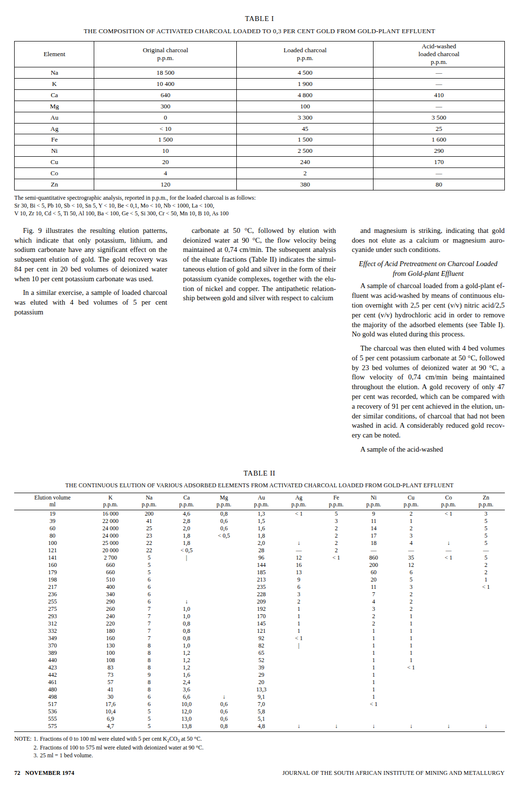TABLE I
The composition of activated charcoal loaded to 0,3 per cent gold from gold-plant effluent
| Element | Original charcoal p.p.m. | Loaded charcoal p.p.m. | Acid-washed loaded charcoal p.p.m. |
| --- | --- | --- | --- |
| Na | 18 500 | 4 500 | — |
| K | 10 400 | 1 900 | — |
| Ca | 640 | 4 800 | 410 |
| Mg | 300 | 100 | — |
| Au | 0 | 3 300 | 3 500 |
| Ag | < 10 | 45 | 25 |
| Fe | 1 500 | 1 500 | 1 600 |
| Ni | 10 | 2 500 | 290 |
| Cu | 20 | 240 | 170 |
| Co | 4 | 2 | — |
| Zn | 120 | 380 | 80 |
The semi-quantitative spectrographic analysis, reported in p.p.m., for the loaded charcoal is as follows:
Sr 30, Bi < 5, Pb 10, Sb < 10, Sn 5, Y < 10, Be < 0,1, Mo < 10, Nb < 1000, La < 100,
V 10, Zr 10, Cd < 5, Ti 50, Al 100, Ba < 100, Ge < 5, Si 300, Cr < 50, Mn 10, B 10, As 100
Fig. 9 illustrates the resulting elution patterns, which indicate that only potassium, lithium, and sodium carbonate have any significant effect on the subsequent elution of gold. The gold recovery was 84 per cent in 20 bed volumes of deionized water when 10 per cent potassium carbonate was used.
In a similar exercise, a sample of loaded charcoal was eluted with 4 bed volumes of 5 per cent potassium
carbonate at 50 °C, followed by elution with deionized water at 90 °C, the flow velocity being maintained at 0,74 cm/min. The subsequent analysis of the eluate fractions (Table II) indicates the simultaneous elution of gold and silver in the form of their potassium cyanide complexes, together with the elution of nickel and copper. The antipathetic relationship between gold and silver with respect to calcium
and magnesium is striking, indicating that gold does not elute as a calcium or magnesium aurocyanide under such conditions.
Effect of Acid Pretreatment on Charcoal Loaded from Gold-plant Effluent
A sample of charcoal loaded from a gold-plant effluent was acid-washed by means of continuous elution overnight with 2,5 per cent (v/v) nitric acid/2,5 per cent (v/v) hydrochloric acid in order to remove the majority of the adsorbed elements (see Table I). No gold was eluted during this process.
The charcoal was then eluted with 4 bed volumes of 5 per cent potassium carbonate at 50 °C, followed by 23 bed volumes of deionized water at 90 °C, a flow velocity of 0,74 cm/min being maintained throughout the elution. A gold recovery of only 47 per cent was recorded, which can be compared with a recovery of 91 per cent achieved in the elution, under similar conditions, of charcoal that had not been washed in acid. A considerably reduced gold recovery can be noted.
A sample of the acid-washed
TABLE II
The continuous elution of various adsorbed elements from activated charcoal loaded from gold-plant effluent
| Elution volume ml | K p.p.m. | Na p.p.m. | Ca p.p.m. | Mg p.p.m. | Au p.p.m. | Ag p.p.m. | Fe p.p.m. | Ni p.p.m. | Cu p.p.m. | Co p.p.m. | Zn p.p.m. |
| --- | --- | --- | --- | --- | --- | --- | --- | --- | --- | --- | --- |
| 19 | 16 000 | 200 | 4,6 | 0,8 | 1,3 | < 1 | 5 | 9 | 2 | < 1 | 3 |
| 39 | 22 000 | 41 | 2,8 | 0,6 | 1,5 | | 3 | 11 | 1 | | 5 |
| 60 | 24 000 | 25 | 2,0 | 0,6 | 1,6 | | 2 | 14 | 2 | | 5 |
| 80 | 24 000 | 23 | 1,8 | < 0,5 | 1,8 | | 2 | 17 | 3 | | 5 |
| 100 | 25 000 | 22 | 1,8 | | 2,0 | ↓ | 2 | 18 | 4 | ↓ | 5 |
| 121 | 20 000 | 22 | < 0,5 | | 28 | — | 2 | — | — | — | — |
| 141 | 2 700 | 5 | / | | 96 | 12 | < 1 | 860 | 35 | < 1 | 5 |
| 160 | 660 | 5 | | | 144 | 16 | | 200 | 12 | | 2 |
| 179 | 660 | 5 | | | 185 | 13 | | 60 | 6 | | 2 |
| 198 | 510 | 6 | | | 213 | 9 | | 20 | 5 | | 1 |
| 217 | 400 | 6 | | | 235 | 6 | | 11 | 3 | | < 1 |
| 236 | 340 | 6 | | | 228 | 3 | | 7 | 2 | | |
| 255 | 290 | 6 | ↓ | | 209 | 2 | | 4 | 2 | | |
| 275 | 260 | 7 | 1,0 | | 192 | 1 | | 3 | 2 | | |
| 293 | 240 | 7 | 1,0 | | 170 | 1 | | 2 | 1 | | |
| 312 | 220 | 7 | 0,8 | | 145 | 1 | | 2 | 1 | | |
| 332 | 180 | 7 | 0,8 | | 121 | 1 | | 1 | 1 | | |
| 349 | 160 | 7 | 0,8 | | 92 | < 1 | | 1 | 1 | | |
| 370 | 130 | 8 | 1,0 | | 82 | / | | 1 | 1 | | |
| 389 | 100 | 8 | 1,2 | | 65 | | | 1 | 1 | | |
| 440 | 108 | 8 | 1,2 | | 52 | | | 1 | 1 | | |
| 423 | 83 | 8 | 1,2 | | 39 | | | 1 | < 1 | | |
| 442 | 73 | 9 | 1,6 | | 29 | | | 1 | | | |
| 461 | 57 | 8 | 2,4 | | 20 | | | 1 | | | |
| 480 | 41 | 8 | 3,6 | | 13,3 | | | 1 | | | |
| 498 | 30 | 6 | 6,6 | ↓ | 9,1 | | | 1 | | | |
| 517 | 17,6 | 6 | 10,0 | 0,6 | 7,0 | | | < 1 | | | |
| 536 | 10,4 | 5 | 12,0 | 0,6 | 5,8 | | | | | | |
| 555 | 6,9 | 5 | 13,0 | 0,6 | 5,1 | | | | | | |
| 575 | 4,7 | 5 | 13,8 | 0,8 | 4,8 | ↓ | ↓ | ↓ | ↓ | ↓ | ↓ |
| NOTE: | 1. | Fractions of 0 to 100 ml were eluted with 5 per cent K 2 CO 3 at 50 °C. |
| | 2. | Fractions of 100 to 575 ml were eluted with deionized water at 90 °C. |
| | 3. | 25 ml = 1 bed volume. |
72 NOVEMBER 1974
JOURNAL OF THE SOUTH AFRICAN INSTITUTE OF MINING AND METALLURGY